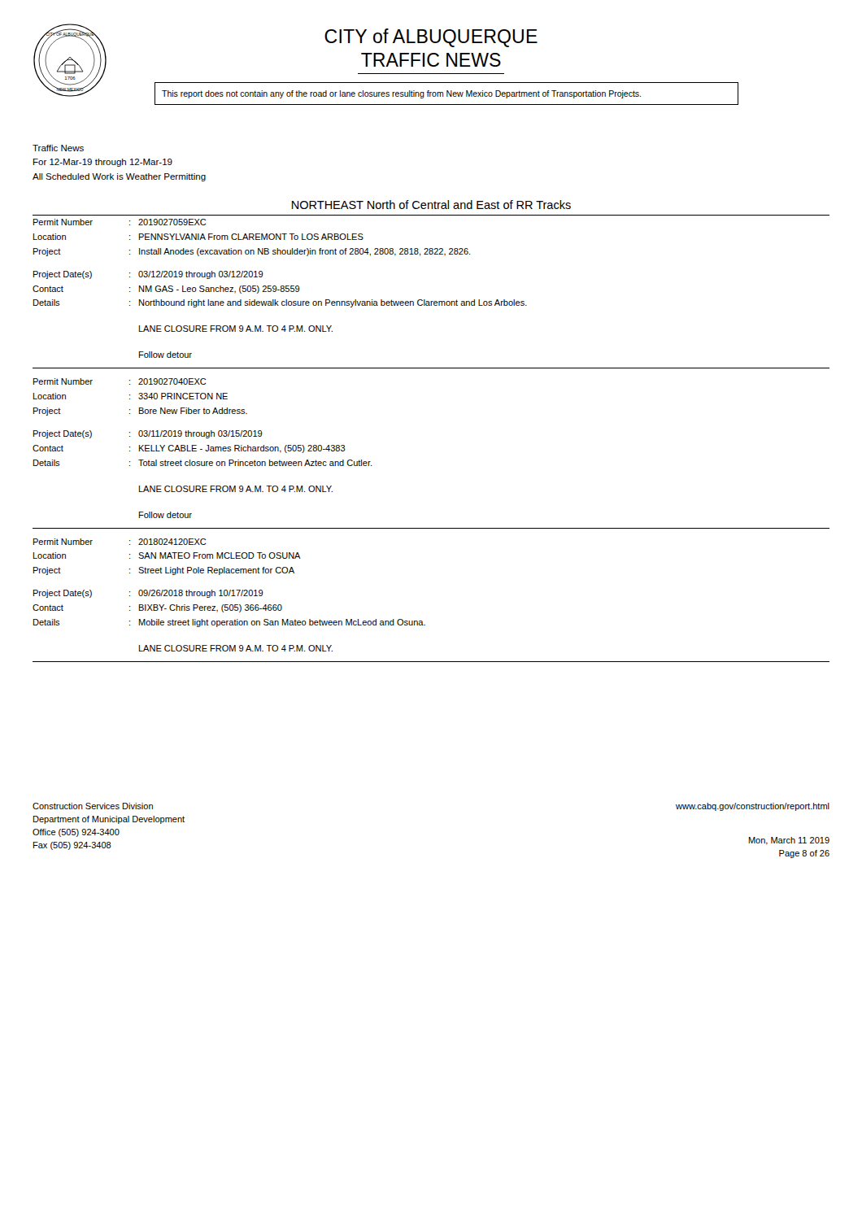1706 CITY OF ALBUQUERQUE NEW MEXICO
CITY of ALBUQUERQUE
TRAFFIC NEWS
This report does not contain any of the road or lane closures resulting from New Mexico Department of Transportation Projects.
Traffic News
For 12-Mar-19 through 12-Mar-19
All Scheduled Work is Weather Permitting
NORTHEAST North of Central and East of RR Tracks
| Permit Number | : | 2019027059EXC |
| Location | : | PENNSYLVANIA From CLAREMONT To LOS ARBOLES |
| Project | : | Install Anodes (excavation on NB shoulder)in front of 2804, 2808, 2818, 2822, 2826. |
| Project Date(s) | : | 03/12/2019 through 03/12/2019 |
| Contact | : | NM GAS - Leo Sanchez, (505) 259-8559 |
| Details | : | Northbound right lane and sidewalk closure on Pennsylvania between Claremont and Los Arboles. LANE CLOSURE FROM 9 A.M. TO 4 P.M. ONLY. Follow detour |
| Permit Number | : | 2019027040EXC |
| Location | : | 3340 PRINCETON NE |
| Project | : | Bore New Fiber to Address. |
| Project Date(s) | : | 03/11/2019 through 03/15/2019 |
| Contact | : | KELLY CABLE - James Richardson, (505) 280-4383 |
| Details | : | Total street closure on Princeton between Aztec and Cutler. LANE CLOSURE FROM 9 A.M. TO 4 P.M. ONLY. Follow detour |
| Permit Number | : | 2018024120EXC |
| Location | : | SAN MATEO From MCLEOD To OSUNA |
| Project | : | Street Light Pole Replacement for COA |
| Project Date(s) | : | 09/26/2018 through 10/17/2019 |
| Contact | : | BIXBY- Chris Perez, (505) 366-4660 |
| Details | : | Mobile street light operation on San Mateo between McLeod and Osuna. LANE CLOSURE FROM 9 A.M. TO 4 P.M. ONLY. |
Construction Services Division
Department of Municipal Development
Office (505) 924-3400
Fax (505) 924-3408
www.cabq.gov/construction/report.html
Mon, March 11 2019
Page 8 of 26